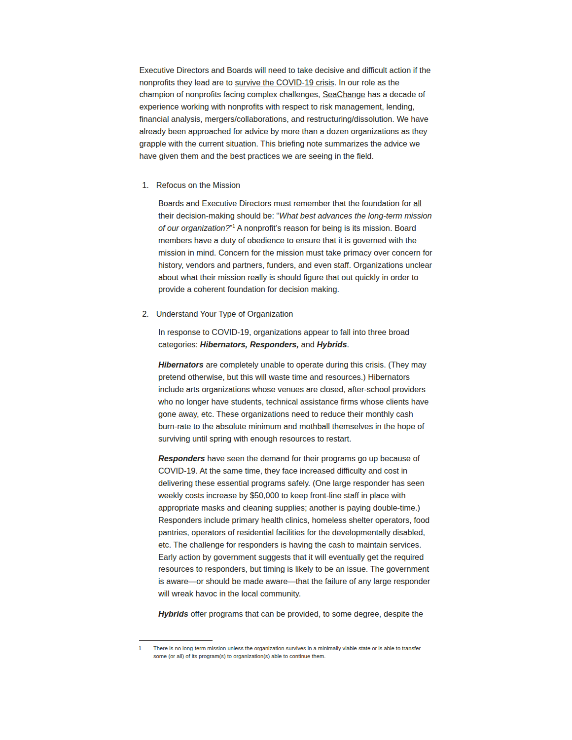Executive Directors and Boards will need to take decisive and difficult action if the nonprofits they lead are to survive the COVID-19 crisis. In our role as the champion of nonprofits facing complex challenges, SeaChange has a decade of experience working with nonprofits with respect to risk management, lending, financial analysis, mergers/collaborations, and restructuring/dissolution. We have already been approached for advice by more than a dozen organizations as they grapple with the current situation. This briefing note summarizes the advice we have given them and the best practices we are seeing in the field.
Refocus on the Mission
Boards and Executive Directors must remember that the foundation for all their decision-making should be: “What best advances the long-term mission of our organization?”1 A nonprofit’s reason for being is its mission. Board members have a duty of obedience to ensure that it is governed with the mission in mind. Concern for the mission must take primacy over concern for history, vendors and partners, funders, and even staff. Organizations unclear about what their mission really is should figure that out quickly in order to provide a coherent foundation for decision making.
Understand Your Type of Organization
In response to COVID-19, organizations appear to fall into three broad categories: Hibernators, Responders, and Hybrids.
Hibernators are completely unable to operate during this crisis. (They may pretend otherwise, but this will waste time and resources.) Hibernators include arts organizations whose venues are closed, after-school providers who no longer have students, technical assistance firms whose clients have gone away, etc. These organizations need to reduce their monthly cash burn-rate to the absolute minimum and mothball themselves in the hope of surviving until spring with enough resources to restart.
Responders have seen the demand for their programs go up because of COVID-19. At the same time, they face increased difficulty and cost in delivering these essential programs safely. (One large responder has seen weekly costs increase by $50,000 to keep front-line staff in place with appropriate masks and cleaning supplies; another is paying double-time.) Responders include primary health clinics, homeless shelter operators, food pantries, operators of residential facilities for the developmentally disabled, etc. The challenge for responders is having the cash to maintain services. Early action by government suggests that it will eventually get the required resources to responders, but timing is likely to be an issue. The government is aware—or should be made aware—that the failure of any large responder will wreak havoc in the local community.
Hybrids offer programs that can be provided, to some degree, despite the
1 There is no long-term mission unless the organization survives in a minimally viable state or is able to transfer some (or all) of its program(s) to organization(s) able to continue them.